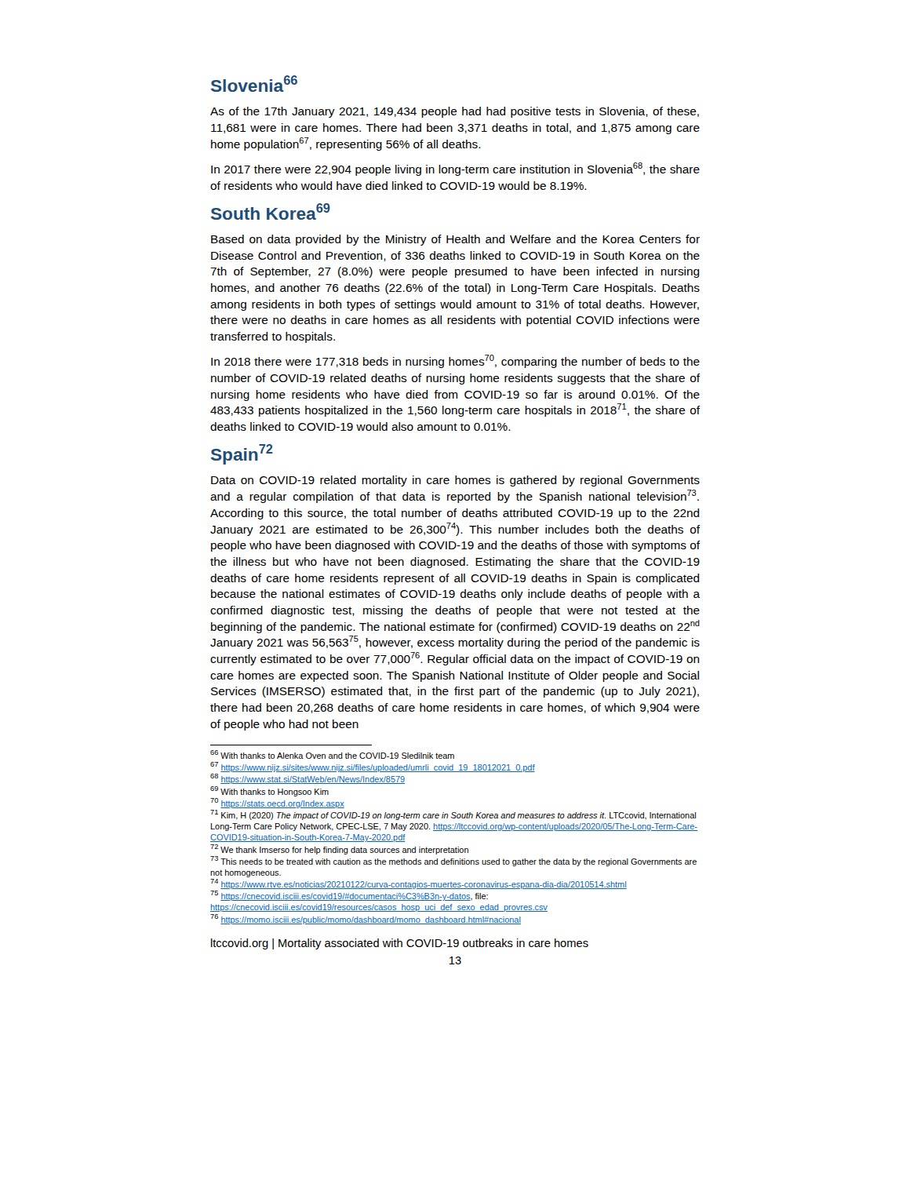Slovenia66
As of the 17th January 2021, 149,434 people had had positive tests in Slovenia, of these, 11,681 were in care homes. There had been 3,371 deaths in total, and 1,875 among care home population67, representing 56% of all deaths.
In 2017 there were 22,904 people living in long-term care institution in Slovenia68, the share of residents who would have died linked to COVID-19 would be 8.19%.
South Korea69
Based on data provided by the Ministry of Health and Welfare and the Korea Centers for Disease Control and Prevention, of 336 deaths linked to COVID-19 in South Korea on the 7th of September, 27 (8.0%) were people presumed to have been infected in nursing homes, and another 76 deaths (22.6% of the total) in Long-Term Care Hospitals. Deaths among residents in both types of settings would amount to 31% of total deaths. However, there were no deaths in care homes as all residents with potential COVID infections were transferred to hospitals.
In 2018 there were 177,318 beds in nursing homes70, comparing the number of beds to the number of COVID-19 related deaths of nursing home residents suggests that the share of nursing home residents who have died from COVID-19 so far is around 0.01%. Of the 483,433 patients hospitalized in the 1,560 long-term care hospitals in 201871, the share of deaths linked to COVID-19 would also amount to 0.01%.
Spain72
Data on COVID-19 related mortality in care homes is gathered by regional Governments and a regular compilation of that data is reported by the Spanish national television73. According to this source, the total number of deaths attributed COVID-19 up to the 22nd January 2021 are estimated to be 26,30074). This number includes both the deaths of people who have been diagnosed with COVID-19 and the deaths of those with symptoms of the illness but who have not been diagnosed. Estimating the share that the COVID-19 deaths of care home residents represent of all COVID-19 deaths in Spain is complicated because the national estimates of COVID-19 deaths only include deaths of people with a confirmed diagnostic test, missing the deaths of people that were not tested at the beginning of the pandemic. The national estimate for (confirmed) COVID-19 deaths on 22nd January 2021 was 56,56375, however, excess mortality during the period of the pandemic is currently estimated to be over 77,00076. Regular official data on the impact of COVID-19 on care homes are expected soon. The Spanish National Institute of Older people and Social Services (IMSERSO) estimated that, in the first part of the pandemic (up to July 2021), there had been 20,268 deaths of care home residents in care homes, of which 9,904 were of people who had not been
66 With thanks to Alenka Oven and the COVID-19 Sledilnik team
67 https://www.nijz.si/sites/www.nijz.si/files/uploaded/umrli_covid_19_18012021_0.pdf
68 https://www.stat.si/StatWeb/en/News/Index/8579
69 With thanks to Hongsoo Kim
70 https://stats.oecd.org/Index.aspx
71 Kim, H (2020) The impact of COVID-19 on long-term care in South Korea and measures to address it. LTCcovid, International Long-Term Care Policy Network, CPEC-LSE, 7 May 2020. https://ltccovid.org/wp-content/uploads/2020/05/The-Long-Term-Care-COVID19-situation-in-South-Korea-7-May-2020.pdf
72 We thank Imserso for help finding data sources and interpretation
73 This needs to be treated with caution as the methods and definitions used to gather the data by the regional Governments are not homogeneous.
74 https://www.rtve.es/noticias/20210122/curva-contagios-muertes-coronavirus-espana-dia-dia/2010514.shtml
75 https://cnecovid.isciii.es/covid19/#documentaci%C3%B3n-y-datos, file:
https://cnecovid.isciii.es/covid19/resources/casos_hosp_uci_def_sexo_edad_provres.csv
76 https://momo.isciii.es/public/momo/dashboard/momo_dashboard.html#nacional
ltccovid.org | Mortality associated with COVID-19 outbreaks in care homes
13